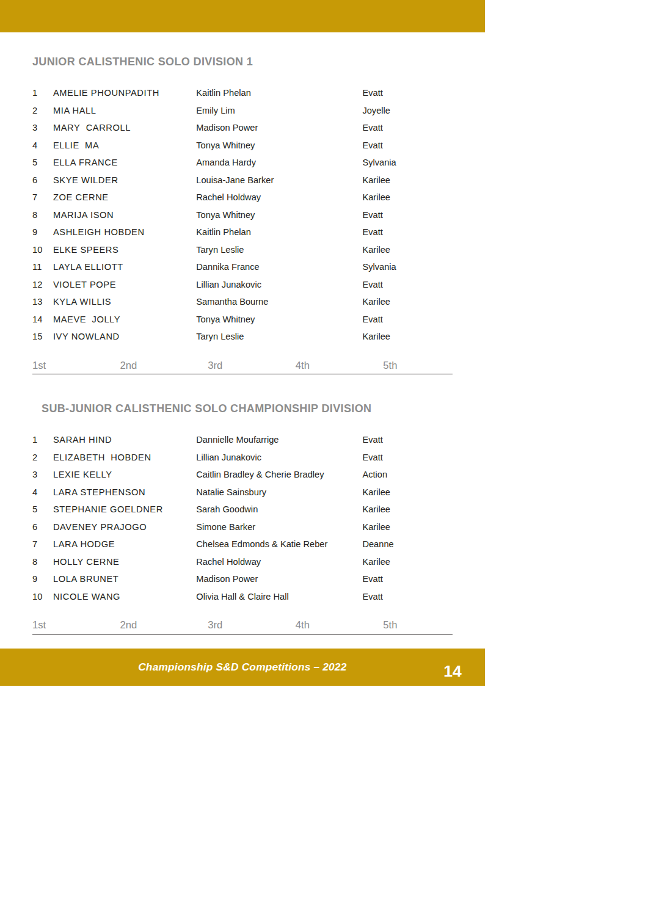Junior Calisthenic Solo Division 1
| 1 | Amelie Phounpadith | Kaitlin Phelan | Evatt |
| 2 | Mia Hall | Emily Lim | Joyelle |
| 3 | Mary Carroll | Madison Power | Evatt |
| 4 | Ellie Ma | Tonya Whitney | Evatt |
| 5 | Ella France | Amanda Hardy | Sylvania |
| 6 | Skye Wilder | Louisa-Jane Barker | Karilee |
| 7 | Zoe Cerne | Rachel Holdway | Karilee |
| 8 | Marija Ison | Tonya Whitney | Evatt |
| 9 | Ashleigh Hobden | Kaitlin Phelan | Evatt |
| 10 | Elke Speers | Taryn Leslie | Karilee |
| 11 | Layla Elliott | Dannika France | Sylvania |
| 12 | Violet Pope | Lillian Junakovic | Evatt |
| 13 | Kyla Willis | Samantha Bourne | Karilee |
| 14 | Maeve Jolly | Tonya Whitney | Evatt |
| 15 | Ivy Nowland | Taryn Leslie | Karilee |
1st 2nd 3rd 4th 5th
Sub-Junior Calisthenic Solo Championship Division
| 1 | Sarah Hind | Dannielle Moufarrige | Evatt |
| 2 | Elizabeth Hobden | Lillian Junakovic | Evatt |
| 3 | Lexie Kelly | Caitlin Bradley & Cherie Bradley | Action |
| 4 | Lara Stephenson | Natalie Sainsbury | Karilee |
| 5 | Stephanie Goeldner | Sarah Goodwin | Karilee |
| 6 | Daveney Prajogo | Simone Barker | Karilee |
| 7 | Lara Hodge | Chelsea Edmonds & Katie Reber | Deanne |
| 8 | Holly Cerne | Rachel Holdway | Karilee |
| 9 | Lola Brunet | Madison Power | Evatt |
| 10 | Nicole Wang | Olivia Hall & Claire Hall | Evatt |
1st 2nd 3rd 4th 5th
Championship S&D Competitions – 2022 14